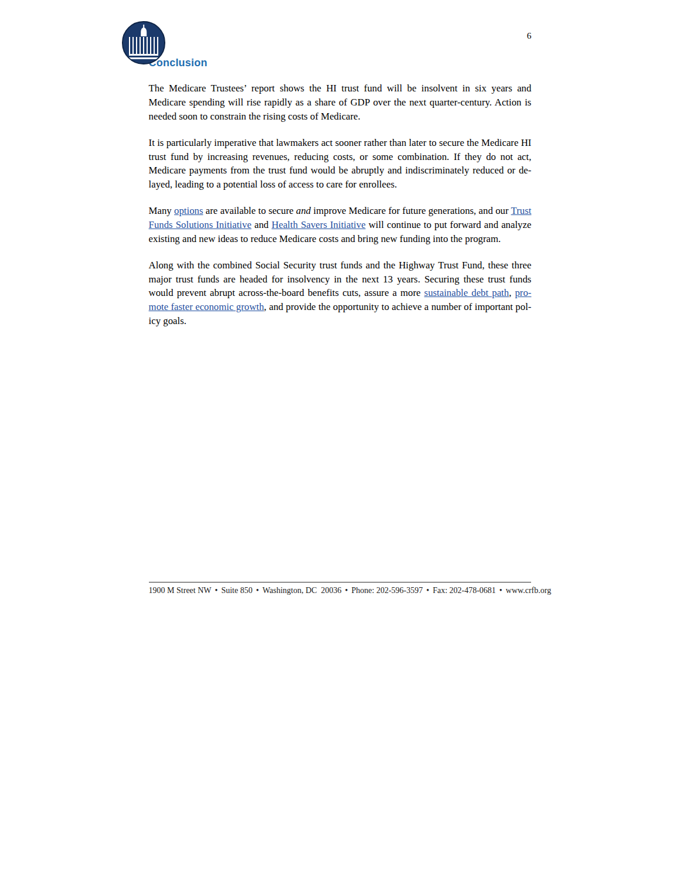6
Conclusion
The Medicare Trustees’ report shows the HI trust fund will be insolvent in six years and Medicare spending will rise rapidly as a share of GDP over the next quarter-century. Action is needed soon to constrain the rising costs of Medicare.
It is particularly imperative that lawmakers act sooner rather than later to secure the Medicare HI trust fund by increasing revenues, reducing costs, or some combination. If they do not act, Medicare payments from the trust fund would be abruptly and indiscriminately reduced or delayed, leading to a potential loss of access to care for enrollees.
Many options are available to secure and improve Medicare for future generations, and our Trust Funds Solutions Initiative and Health Savers Initiative will continue to put forward and analyze existing and new ideas to reduce Medicare costs and bring new funding into the program.
Along with the combined Social Security trust funds and the Highway Trust Fund, these three major trust funds are headed for insolvency in the next 13 years. Securing these trust funds would prevent abrupt across-the-board benefits cuts, assure a more sustainable debt path, promote faster economic growth, and provide the opportunity to achieve a number of important policy goals.
1900 M Street NW•Suite 850•Washington, DC 20036•Phone: 202-596-3597•Fax: 202-478-0681•www.crfb.org